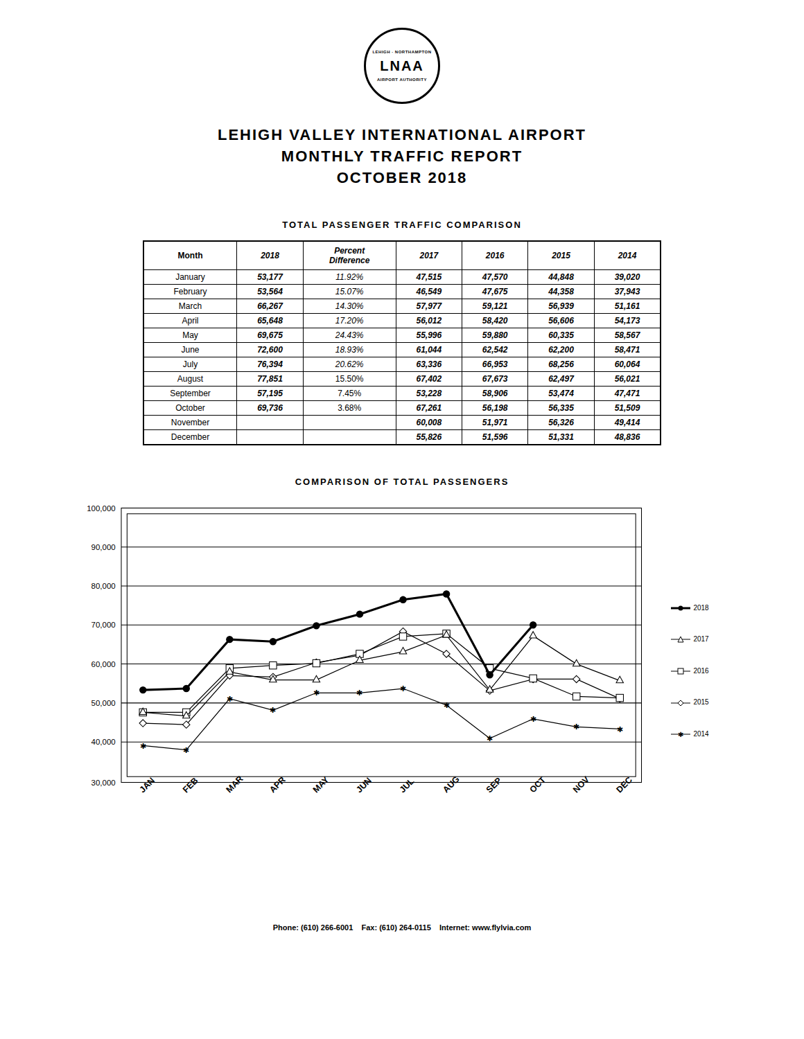LEHIGH · NORTHAMPTON
LNAA
AIRPORT AUTHORITY
LEHIGH VALLEY INTERNATIONAL AIRPORT
MONTHLY TRAFFIC REPORT
OCTOBER 2018
TOTAL PASSENGER TRAFFIC COMPARISON
| Month | 2018 | Percent Difference | 2017 | 2016 | 2015 | 2014 |
| --- | --- | --- | --- | --- | --- | --- |
| January | 53,177 | 11.92% | 47,515 | 47,570 | 44,848 | 39,020 |
| February | 53,564 | 15.07% | 46,549 | 47,675 | 44,358 | 37,943 |
| March | 66,267 | 14.30% | 57,977 | 59,121 | 56,939 | 51,161 |
| April | 65,648 | 17.20% | 56,012 | 58,420 | 56,606 | 54,173 |
| May | 69,675 | 24.43% | 55,996 | 59,880 | 60,335 | 58,567 |
| June | 72,600 | 18.93% | 61,044 | 62,542 | 62,200 | 58,471 |
| July | 76,394 | 20.62% | 63,336 | 66,953 | 68,256 | 60,064 |
| August | 77,851 | 15.50% | 67,402 | 67,673 | 62,497 | 56,021 |
| September | 57,195 | 7.45% | 53,228 | 58,906 | 53,474 | 47,471 |
| October | 69,736 | 3.68% | 67,261 | 56,198 | 56,335 | 51,509 |
| November | | | 60,008 | 51,971 | 56,326 | 49,414 |
| December | | | 55,826 | 51,596 | 51,331 | 48,836 |
COMPARISON OF TOTAL PASSENGERS
100,000 90,000 80,000 70,000 60,000 50,000 40,000 30,000 JAN FEB MAR APR MAY JUN JUL AUG SEP OCT NOV DEC ✱ ✱ ✱ ✱ ✱ ✱ ✱ ✱ ✱ ✱ ✱ ✱
2018
2017
2016
2015
✱2014
Phone: (610) 266-6001 Fax: (610) 264-0115 Internet: www.flylvia.com